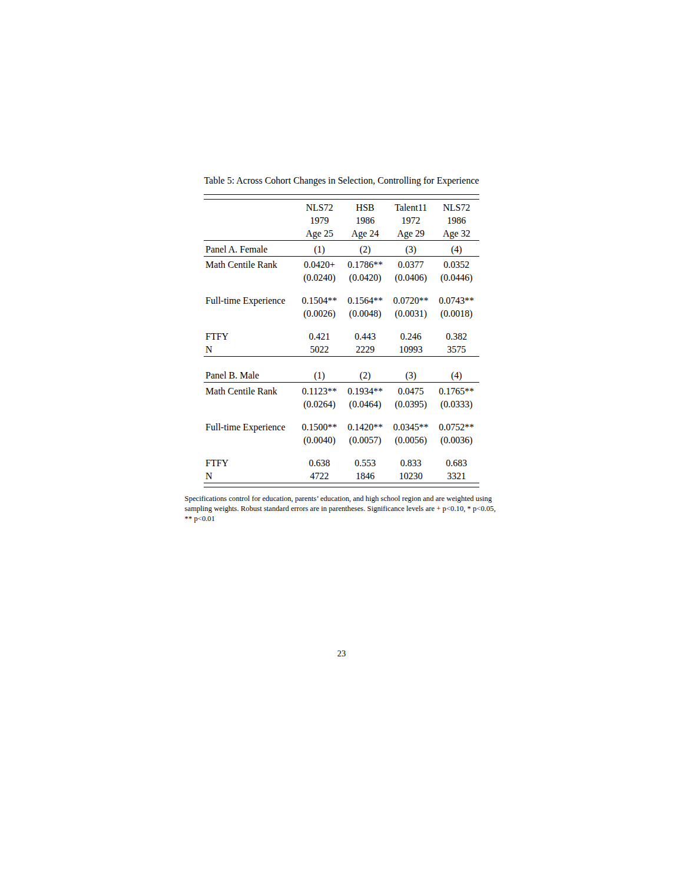Table 5: Across Cohort Changes in Selection, Controlling for Experience
| | NLS72 | HSB | Talent11 | NLS72 |
| | 1979 | 1986 | 1972 | 1986 |
| | Age 25 | Age 24 | Age 29 | Age 32 |
| Panel A. Female | (1) | (2) | (3) | (4) |
| Math Centile Rank | 0.0420+ | 0.1786** | 0.0377 | 0.0352 |
| | (0.0240) | (0.0420) | (0.0406) | (0.0446) |
| Full-time Experience | 0.1504** | 0.1564** | 0.0720** | 0.0743** |
| | (0.0026) | (0.0048) | (0.0031) | (0.0018) |
| FTFY | 0.421 | 0.443 | 0.246 | 0.382 |
| N | 5022 | 2229 | 10993 | 3575 |
| Panel B. Male | (1) | (2) | (3) | (4) |
| Math Centile Rank | 0.1123** | 0.1934** | 0.0475 | 0.1765** |
| | (0.0264) | (0.0464) | (0.0395) | (0.0333) |
| Full-time Experience | 0.1500** | 0.1420** | 0.0345** | 0.0752** |
| | (0.0040) | (0.0057) | (0.0056) | (0.0036) |
| FTFY | 0.638 | 0.553 | 0.833 | 0.683 |
| N | 4722 | 1846 | 10230 | 3321 |
Specifications control for education, parents’ education, and high school region and are weighted using sampling weights. Robust standard errors are in parentheses. Significance levels are + p<0.10, * p<0.05, ** p<0.01
23